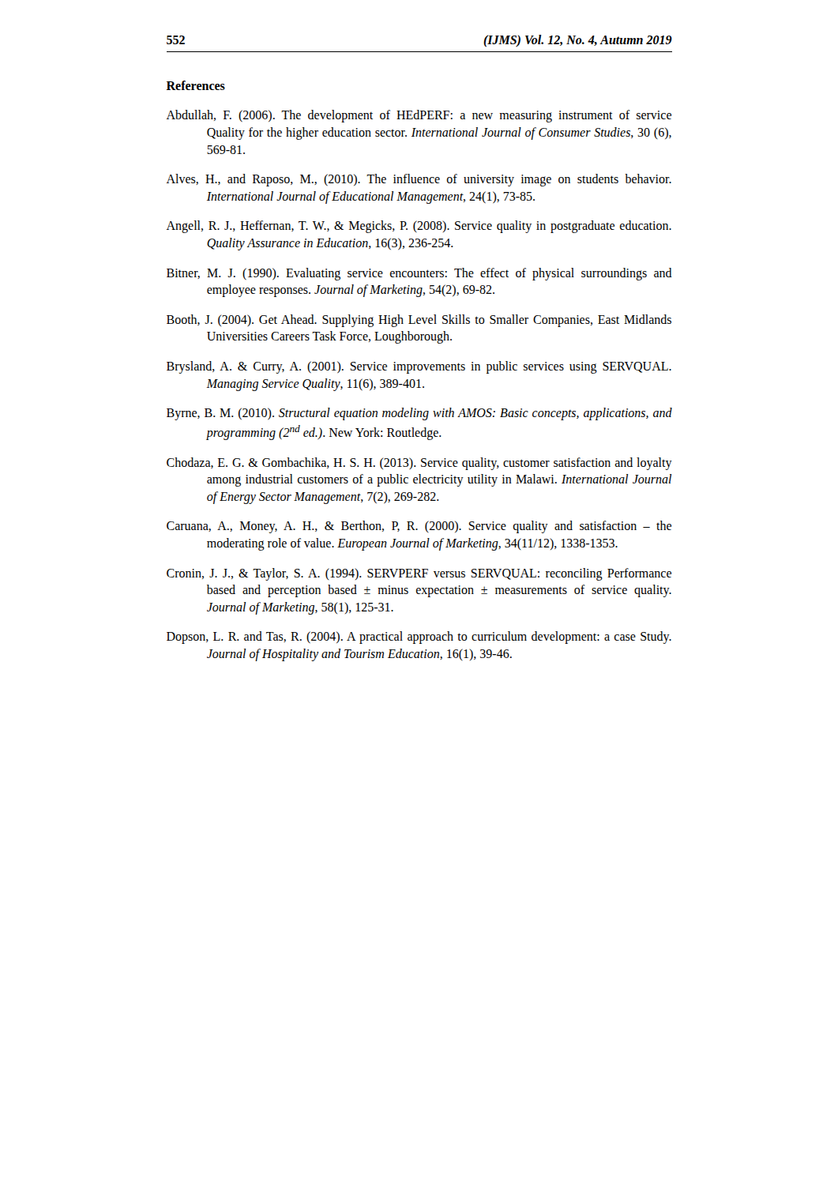552 (IJMS) Vol. 12, No. 4, Autumn 2019
References
Abdullah, F. (2006). The development of HEdPERF: a new measuring instrument of service Quality for the higher education sector. International Journal of Consumer Studies, 30 (6), 569-81.
Alves, H., and Raposo, M., (2010). The influence of university image on students behavior. International Journal of Educational Management, 24(1), 73-85.
Angell, R. J., Heffernan, T. W., & Megicks, P. (2008). Service quality in postgraduate education. Quality Assurance in Education, 16(3), 236-254.
Bitner, M. J. (1990). Evaluating service encounters: The effect of physical surroundings and employee responses. Journal of Marketing, 54(2), 69-82.
Booth, J. (2004). Get Ahead. Supplying High Level Skills to Smaller Companies, East Midlands Universities Careers Task Force, Loughborough.
Brysland, A. & Curry, A. (2001). Service improvements in public services using SERVQUAL. Managing Service Quality, 11(6), 389-401.
Byrne, B. M. (2010). Structural equation modeling with AMOS: Basic concepts, applications, and programming (2nd ed.). New York: Routledge.
Chodaza, E. G. & Gombachika, H. S. H. (2013). Service quality, customer satisfaction and loyalty among industrial customers of a public electricity utility in Malawi. International Journal of Energy Sector Management, 7(2), 269-282.
Caruana, A., Money, A. H., & Berthon, P, R. (2000). Service quality and satisfaction – the moderating role of value. European Journal of Marketing, 34(11/12), 1338-1353.
Cronin, J. J., & Taylor, S. A. (1994). SERVPERF versus SERVQUAL: reconciling Performance based and perception based ± minus expectation ± measurements of service quality. Journal of Marketing, 58(1), 125-31.
Dopson, L. R. and Tas, R. (2004). A practical approach to curriculum development: a case Study. Journal of Hospitality and Tourism Education, 16(1), 39-46.